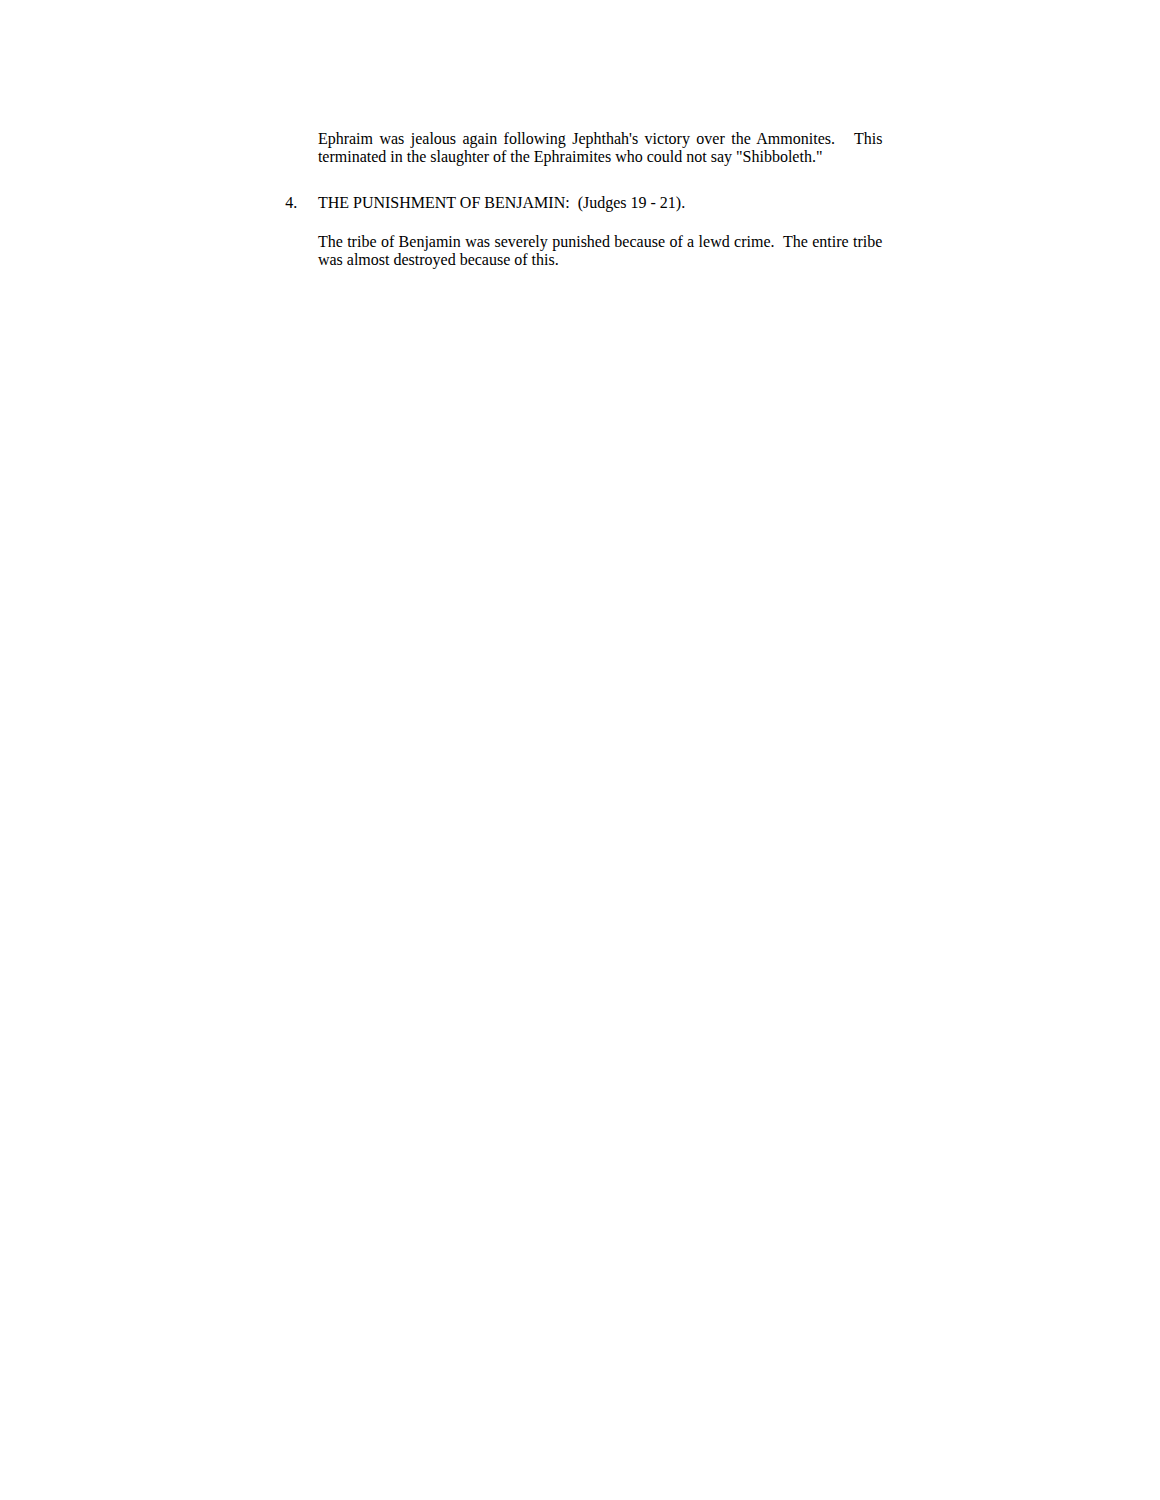Ephraim was jealous again following Jephthah's victory over the Ammonites. This terminated in the slaughter of the Ephraimites who could not say "Shibboleth."
4.
THE PUNISHMENT OF BENJAMIN: (Judges 19 - 21).
The tribe of Benjamin was severely punished because of a lewd crime. The entire tribe was almost destroyed because of this.